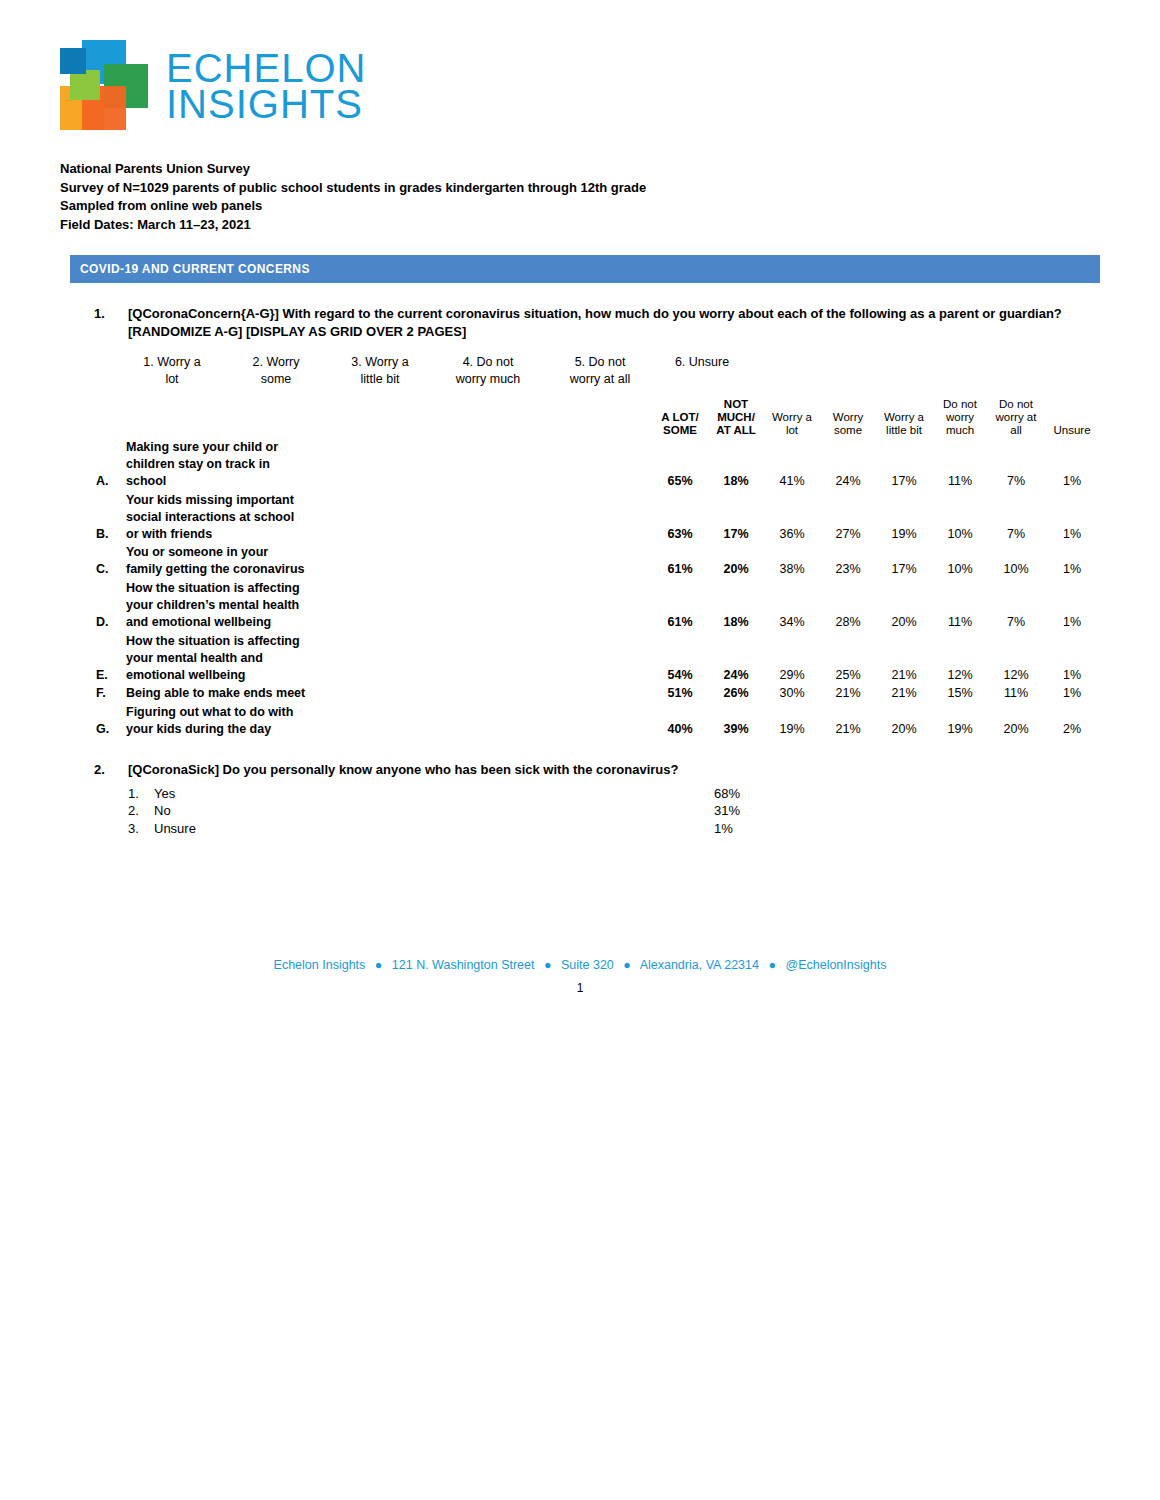ECHELON
INSIGHTS
National Parents Union Survey
Survey of N=1029 parents of public school students in grades kindergarten through 12th grade
Sampled from online web panels
Field Dates: March 11–23, 2021
COVID-19 AND CURRENT CONCERNS
1.
[QCoronaConcern{A-G}] With regard to the current coronavirus situation, how much do you worry about each of the following as a parent or guardian? [RANDOMIZE A-G] [DISPLAY AS GRID OVER 2 PAGES]
1. Worry a
lot
2. Worry
some
3. Worry a
little bit
4. Do not
worry much
5. Do not
worry at all
6. Unsure
| | | A LOT/ SOME | NOT MUCH/ AT ALL | Worry a lot | Worry some | Worry a little bit | Do not worry much | Do not worry at all | Unsure |
| --- | --- | --- | --- | --- | --- | --- | --- | --- | --- |
| A. | Making sure your child or children stay on track in school | 65% | 18% | 41% | 24% | 17% | 11% | 7% | 1% |
| B. | Your kids missing important social interactions at school or with friends | 63% | 17% | 36% | 27% | 19% | 10% | 7% | 1% |
| C. | You or someone in your family getting the coronavirus | 61% | 20% | 38% | 23% | 17% | 10% | 10% | 1% |
| D. | How the situation is affecting your children’s mental health and emotional wellbeing | 61% | 18% | 34% | 28% | 20% | 11% | 7% | 1% |
| E. | How the situation is affecting your mental health and emotional wellbeing | 54% | 24% | 29% | 25% | 21% | 12% | 12% | 1% |
| F. | Being able to make ends meet | 51% | 26% | 30% | 21% | 21% | 15% | 11% | 1% |
| G. | Figuring out what to do with your kids during the day | 40% | 39% | 19% | 21% | 20% | 19% | 20% | 2% |
2.
[QCoronaSick] Do you personally know anyone who has been sick with the coronavirus?
1.
Yes
68%
2.
No
31%
3.
Unsure
1%
Echelon Insights ● 121 N. Washington Street ● Suite 320 ● Alexandria, VA 22314 ● @EchelonInsights
1